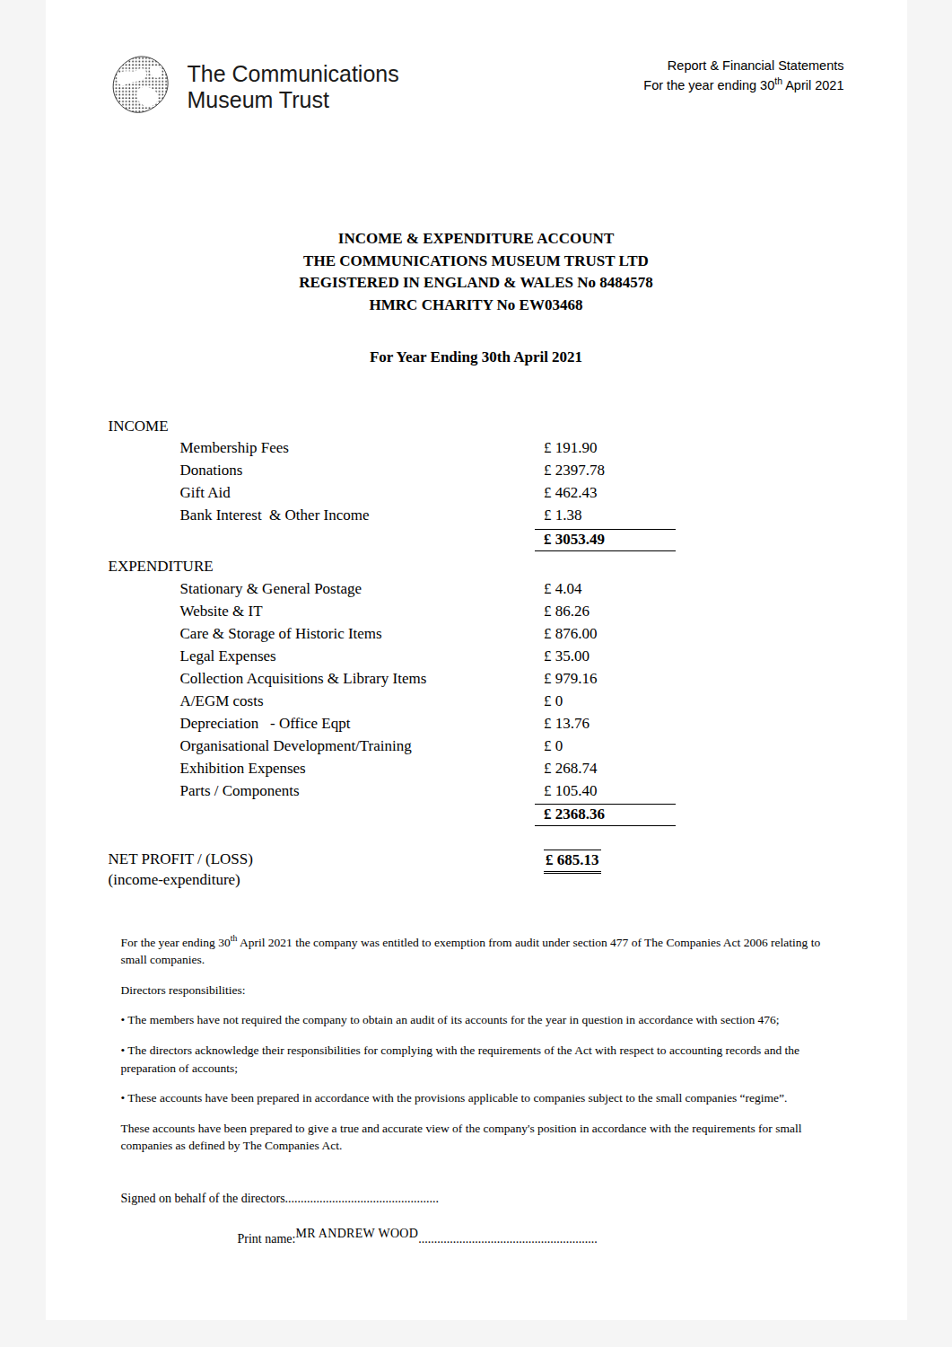The Communications
Museum Trust
Report & Financial Statements
For the year ending 30th April 2021
INCOME & EXPENDITURE ACCOUNT
THE COMMUNICATIONS MUSEUM TRUST LTD
REGISTERED IN ENGLAND & WALES No 8484578
HMRC CHARITY No EW03468
For Year Ending 30th April 2021
| INCOME |
| Membership Fees | £ 191.90 |
| Donations | £ 2397.78 |
| Gift Aid | £ 462.43 |
| Bank Interest & Other Income | £ 1.38 |
| | £ 3053.49 |
| EXPENDITURE |
| Stationary & General Postage | £ 4.04 |
| Website & IT | £ 86.26 |
| Care & Storage of Historic Items | £ 876.00 |
| Legal Expenses | £ 35.00 |
| Collection Acquisitions & Library Items | £ 979.16 |
| A/EGM costs | £ 0 |
| Depreciation - Office Eqpt | £ 13.76 |
| Organisational Development/Training | £ 0 |
| Exhibition Expenses | £ 268.74 |
| Parts / Components | £ 105.40 |
| | £ 2368.36 |
NET PROFIT / (LOSS)
(income-expenditure)
£ 685.13
For the year ending 30th April 2021 the company was entitled to exemption from audit under section 477 of The Companies Act 2006 relating to small companies.
Directors responsibilities:
• The members have not required the company to obtain an audit of its accounts for the year in question in accordance with section 476;
• The directors acknowledge their responsibilities for complying with the requirements of the Act with respect to accounting records and the preparation of accounts;
• These accounts have been prepared in accordance with the provisions applicable to companies subject to the small companies “regime”.
These accounts have been prepared to give a true and accurate view of the company's position in accordance with the requirements for small companies as defined by The Companies Act.
Signed on behalf of the directors.................................................
Print name:MR ANDREW WOOD.........................................................